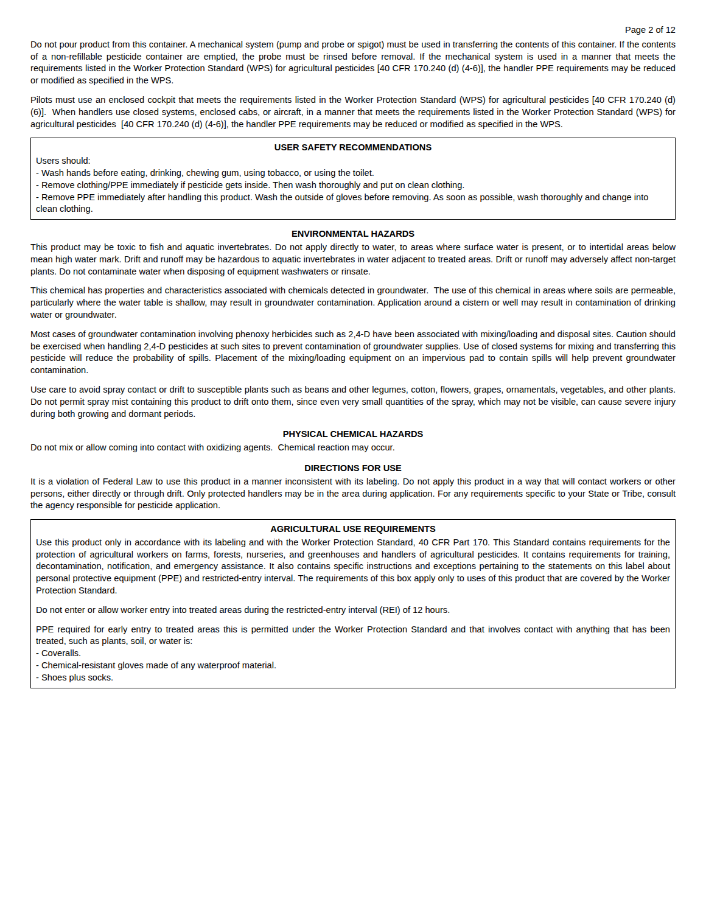Page 2 of 12
Do not pour product from this container. A mechanical system (pump and probe or spigot) must be used in transferring the contents of this container. If the contents of a non-refillable pesticide container are emptied, the probe must be rinsed before removal. If the mechanical system is used in a manner that meets the requirements listed in the Worker Protection Standard (WPS) for agricultural pesticides [40 CFR 170.240 (d) (4-6)], the handler PPE requirements may be reduced or modified as specified in the WPS.
Pilots must use an enclosed cockpit that meets the requirements listed in the Worker Protection Standard (WPS) for agricultural pesticides [40 CFR 170.240 (d) (6)]. When handlers use closed systems, enclosed cabs, or aircraft, in a manner that meets the requirements listed in the Worker Protection Standard (WPS) for agricultural pesticides [40 CFR 170.240 (d) (4-6)], the handler PPE requirements may be reduced or modified as specified in the WPS.
USER SAFETY RECOMMENDATIONS
Users should:
- Wash hands before eating, drinking, chewing gum, using tobacco, or using the toilet.
- Remove clothing/PPE immediately if pesticide gets inside. Then wash thoroughly and put on clean clothing.
- Remove PPE immediately after handling this product. Wash the outside of gloves before removing. As soon as possible, wash thoroughly and change into clean clothing.
ENVIRONMENTAL HAZARDS
This product may be toxic to fish and aquatic invertebrates. Do not apply directly to water, to areas where surface water is present, or to intertidal areas below mean high water mark. Drift and runoff may be hazardous to aquatic invertebrates in water adjacent to treated areas. Drift or runoff may adversely affect non-target plants. Do not contaminate water when disposing of equipment washwaters or rinsate.
This chemical has properties and characteristics associated with chemicals detected in groundwater. The use of this chemical in areas where soils are permeable, particularly where the water table is shallow, may result in groundwater contamination. Application around a cistern or well may result in contamination of drinking water or groundwater.
Most cases of groundwater contamination involving phenoxy herbicides such as 2,4-D have been associated with mixing/loading and disposal sites. Caution should be exercised when handling 2,4-D pesticides at such sites to prevent contamination of groundwater supplies. Use of closed systems for mixing and transferring this pesticide will reduce the probability of spills. Placement of the mixing/loading equipment on an impervious pad to contain spills will help prevent groundwater contamination.
Use care to avoid spray contact or drift to susceptible plants such as beans and other legumes, cotton, flowers, grapes, ornamentals, vegetables, and other plants. Do not permit spray mist containing this product to drift onto them, since even very small quantities of the spray, which may not be visible, can cause severe injury during both growing and dormant periods.
PHYSICAL CHEMICAL HAZARDS
Do not mix or allow coming into contact with oxidizing agents. Chemical reaction may occur.
DIRECTIONS FOR USE
It is a violation of Federal Law to use this product in a manner inconsistent with its labeling. Do not apply this product in a way that will contact workers or other persons, either directly or through drift. Only protected handlers may be in the area during application. For any requirements specific to your State or Tribe, consult the agency responsible for pesticide application.
AGRICULTURAL USE REQUIREMENTS
Use this product only in accordance with its labeling and with the Worker Protection Standard, 40 CFR Part 170. This Standard contains requirements for the protection of agricultural workers on farms, forests, nurseries, and greenhouses and handlers of agricultural pesticides. It contains requirements for training, decontamination, notification, and emergency assistance. It also contains specific instructions and exceptions pertaining to the statements on this label about personal protective equipment (PPE) and restricted-entry interval. The requirements of this box apply only to uses of this product that are covered by the Worker Protection Standard.
Do not enter or allow worker entry into treated areas during the restricted-entry interval (REI) of 12 hours.
PPE required for early entry to treated areas this is permitted under the Worker Protection Standard and that involves contact with anything that has been treated, such as plants, soil, or water is:
- Coveralls.
- Chemical-resistant gloves made of any waterproof material.
- Shoes plus socks.